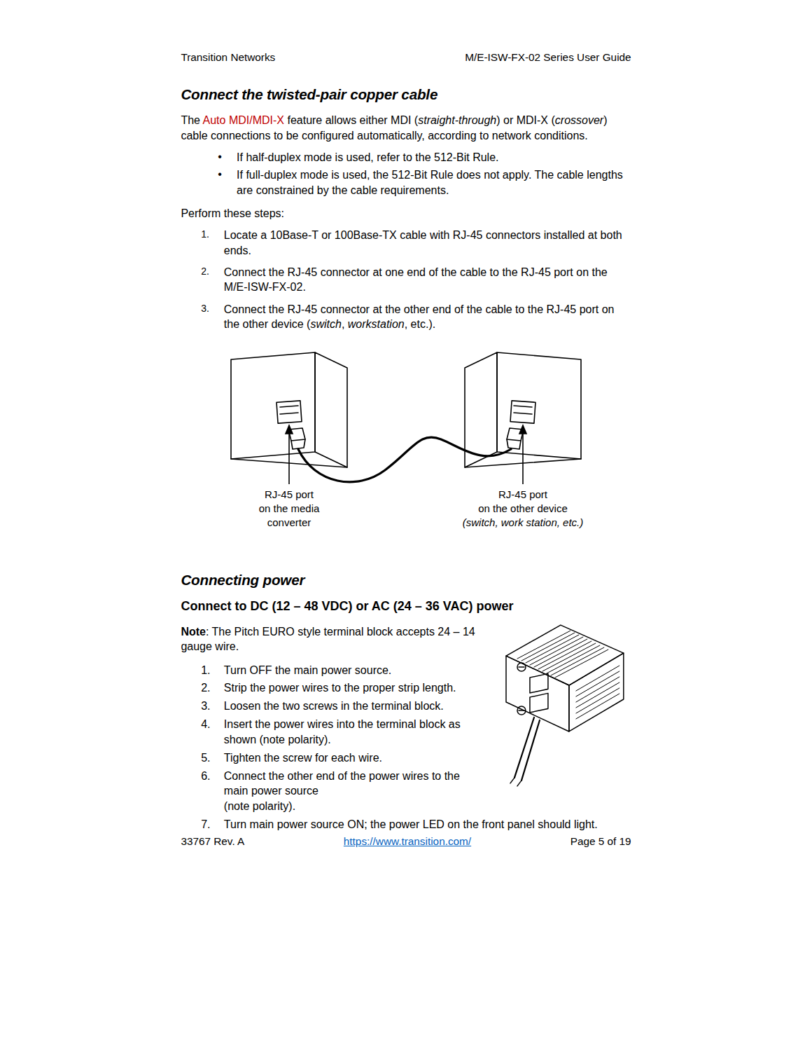Transition Networks
M/E-ISW-FX-02 Series User Guide
Connect the twisted-pair copper cable
The Auto MDI/MDI-X feature allows either MDI (straight-through) or MDI-X (crossover) cable connections to be configured automatically, according to network conditions.
If half-duplex mode is used, refer to the 512-Bit Rule.
If full-duplex mode is used, the 512-Bit Rule does not apply. The cable lengths are constrained by the cable requirements.
Perform these steps:
Locate a 10Base-T or 100Base-TX cable with RJ-45 connectors installed at both ends.
Connect the RJ-45 connector at one end of the cable to the RJ-45 port on the M/E-ISW-FX-02.
Connect the RJ-45 connector at the other end of the cable to the RJ-45 port on the other device (switch, workstation, etc.).
RJ-45 port on the media converter RJ-45 port on the other device (switch, work station, etc.)
Connecting power
Connect to DC (12 – 48 VDC) or AC (24 – 36 VAC) power
Note: The Pitch EURO style terminal block accepts 24 – 14 gauge wire.
Turn OFF the main power source.
Strip the power wires to the proper strip length.
Loosen the two screws in the terminal block.
Insert the power wires into the terminal block as shown (note polarity).
Tighten the screw for each wire.
Connect the other end of the power wires to the main power source
(note polarity).
Turn main power source ON; the power LED on the front panel should light.
33767 Rev. A
https://www.transition.com/
Page 5 of 19